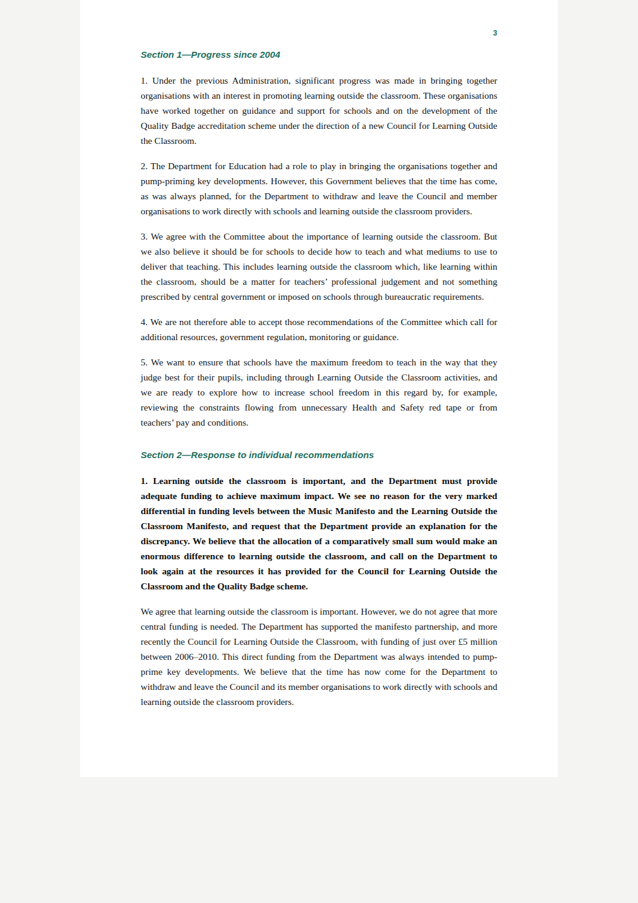3
Section 1—Progress since 2004
1. Under the previous Administration, significant progress was made in bringing together organisations with an interest in promoting learning outside the classroom. These organisations have worked together on guidance and support for schools and on the development of the Quality Badge accreditation scheme under the direction of a new Council for Learning Outside the Classroom.
2. The Department for Education had a role to play in bringing the organisations together and pump-priming key developments. However, this Government believes that the time has come, as was always planned, for the Department to withdraw and leave the Council and member organisations to work directly with schools and learning outside the classroom providers.
3. We agree with the Committee about the importance of learning outside the classroom. But we also believe it should be for schools to decide how to teach and what mediums to use to deliver that teaching. This includes learning outside the classroom which, like learning within the classroom, should be a matter for teachers’ professional judgement and not something prescribed by central government or imposed on schools through bureaucratic requirements.
4. We are not therefore able to accept those recommendations of the Committee which call for additional resources, government regulation, monitoring or guidance.
5. We want to ensure that schools have the maximum freedom to teach in the way that they judge best for their pupils, including through Learning Outside the Classroom activities, and we are ready to explore how to increase school freedom in this regard by, for example, reviewing the constraints flowing from unnecessary Health and Safety red tape or from teachers’ pay and conditions.
Section 2—Response to individual recommendations
1. Learning outside the classroom is important, and the Department must provide adequate funding to achieve maximum impact. We see no reason for the very marked differential in funding levels between the Music Manifesto and the Learning Outside the Classroom Manifesto, and request that the Department provide an explanation for the discrepancy. We believe that the allocation of a comparatively small sum would make an enormous difference to learning outside the classroom, and call on the Department to look again at the resources it has provided for the Council for Learning Outside the Classroom and the Quality Badge scheme.
We agree that learning outside the classroom is important. However, we do not agree that more central funding is needed. The Department has supported the manifesto partnership, and more recently the Council for Learning Outside the Classroom, with funding of just over £5 million between 2006–2010. This direct funding from the Department was always intended to pump-prime key developments. We believe that the time has now come for the Department to withdraw and leave the Council and its member organisations to work directly with schools and learning outside the classroom providers.